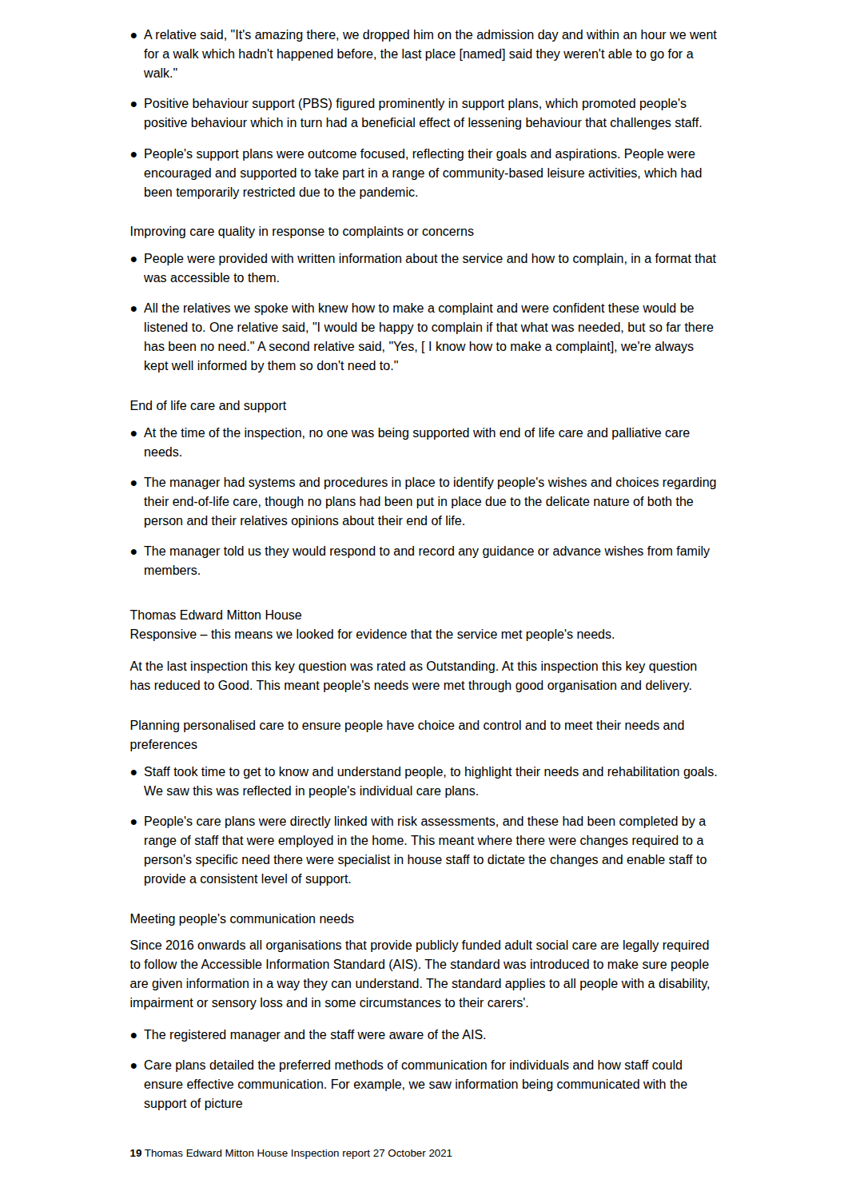A relative said, "It's amazing there, we dropped him on the admission day and within an hour we went for a walk which hadn't happened before, the last place [named] said they weren't able to go for a walk."
Positive behaviour support (PBS) figured prominently in support plans, which promoted people's positive behaviour which in turn had a beneficial effect of lessening behaviour that challenges staff.
People's support plans were outcome focused, reflecting their goals and aspirations. People were encouraged and supported to take part in a range of community-based leisure activities, which had been temporarily restricted due to the pandemic.
Improving care quality in response to complaints or concerns
People were provided with written information about the service and how to complain, in a format that was accessible to them.
All the relatives we spoke with knew how to make a complaint and were confident these would be listened to. One relative said, "I would be happy to complain if that what was needed, but so far there has been no need." A second relative said, "Yes, [ I know how to make a complaint], we're always kept well informed by them so don't need to."
End of life care and support
At the time of the inspection, no one was being supported with end of life care and palliative care needs.
The manager had systems and procedures in place to identify people's wishes and choices regarding their end-of-life care, though no plans had been put in place due to the delicate nature of both the person and their relatives opinions about their end of life.
The manager told us they would respond to and record any guidance or advance wishes from family members.
Thomas Edward Mitton House
Responsive – this means we looked for evidence that the service met people's needs.
At the last inspection this key question was rated as Outstanding. At this inspection this key question has reduced to Good. This meant people's needs were met through good organisation and delivery.
Planning personalised care to ensure people have choice and control and to meet their needs and preferences
Staff took time to get to know and understand people, to highlight their needs and rehabilitation goals. We saw this was reflected in people's individual care plans.
People's care plans were directly linked with risk assessments, and these had been completed by a range of staff that were employed in the home. This meant where there were changes required to a person's specific need there were specialist in house staff to dictate the changes and enable staff to provide a consistent level of support.
Meeting people's communication needs
Since 2016 onwards all organisations that provide publicly funded adult social care are legally required to follow the Accessible Information Standard (AIS). The standard was introduced to make sure people are given information in a way they can understand. The standard applies to all people with a disability, impairment or sensory loss and in some circumstances to their carers'.
The registered manager and the staff were aware of the AIS.
Care plans detailed the preferred methods of communication for individuals and how staff could ensure effective communication. For example, we saw information being communicated with the support of picture
19 Thomas Edward Mitton House Inspection report 27 October 2021